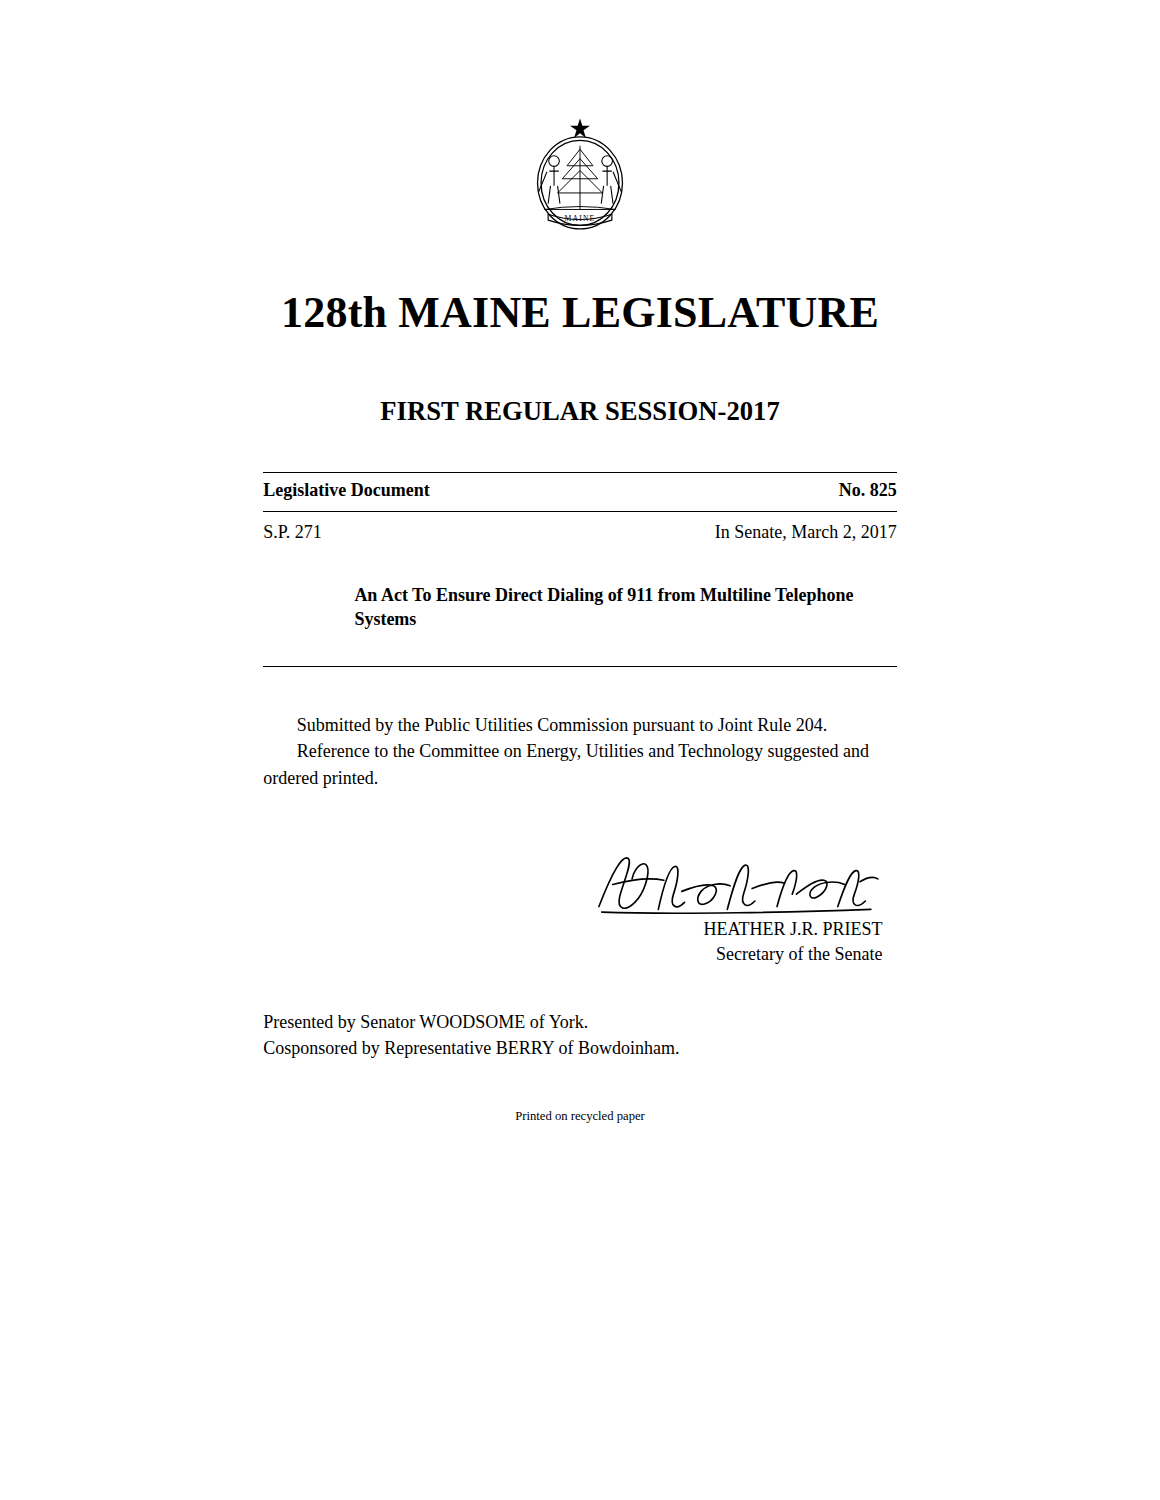128th MAINE LEGISLATURE
FIRST REGULAR SESSION-2017
Legislative Document No. 825
S.P. 271 In Senate, March 2, 2017
An Act To Ensure Direct Dialing of 911 from Multiline Telephone Systems
Submitted by the Public Utilities Commission pursuant to Joint Rule 204.
Reference to the Committee on Energy, Utilities and Technology suggested and ordered printed.
HEATHER J.R. PRIEST
Secretary of the Senate
Presented by Senator WOODSOME of York.
Cosponsored by Representative BERRY of Bowdoinham.
Printed on recycled paper